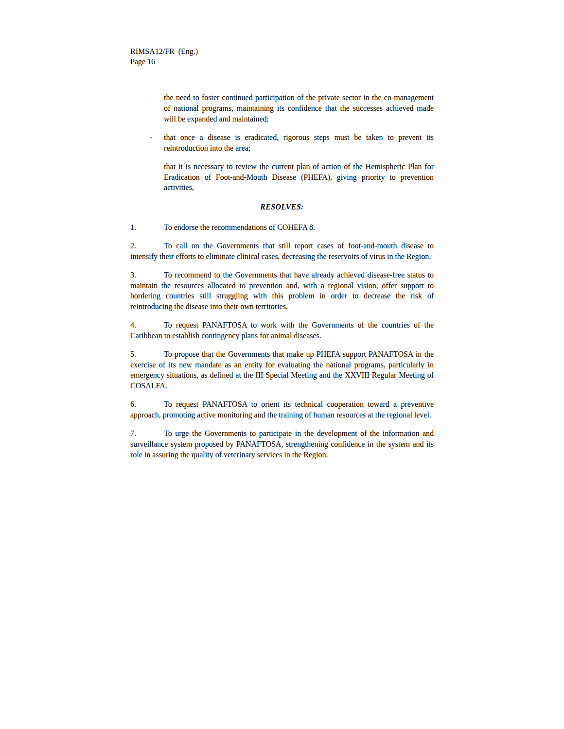RIMSA12/FR (Eng.)
Page 16
- the need to foster continued participation of the private sector in the co-management of national programs, maintaining its confidence that the successes achieved made will be expanded and maintained;
- that once a disease is eradicated, rigorous steps must be taken to prevent its reintroduction into the area;
- that it is necessary to review the current plan of action of the Hemispheric Plan for Eradication of Foot-and-Mouth Disease (PHEFA), giving priority to prevention activities,
RESOLVES:
1. To endorse the recommendations of COHEFA 8.
2. To call on the Governments that still report cases of foot-and-mouth disease to intensify their efforts to eliminate clinical cases, decreasing the reservoirs of virus in the Region.
3. To recommend to the Governments that have already achieved disease-free status to maintain the resources allocated to prevention and, with a regional vision, offer support to bordering countries still struggling with this problem in order to decrease the risk of reintroducing the disease into their own territories.
4. To request PANAFTOSA to work with the Governments of the countries of the Caribbean to establish contingency plans for animal diseases.
5. To propose that the Governments that make up PHEFA support PANAFTOSA in the exercise of its new mandate as an entity for evaluating the national programs, particularly in emergency situations, as defined at the III Special Meeting and the XXVIII Regular Meeting of COSALFA.
6. To request PANAFTOSA to orient its technical cooperation toward a preventive approach, promoting active monitoring and the training of human resources at the regional level.
7. To urge the Governments to participate in the development of the information and surveillance system proposed by PANAFTOSA, strengthening confidence in the system and its role in assuring the quality of veterinary services in the Region.